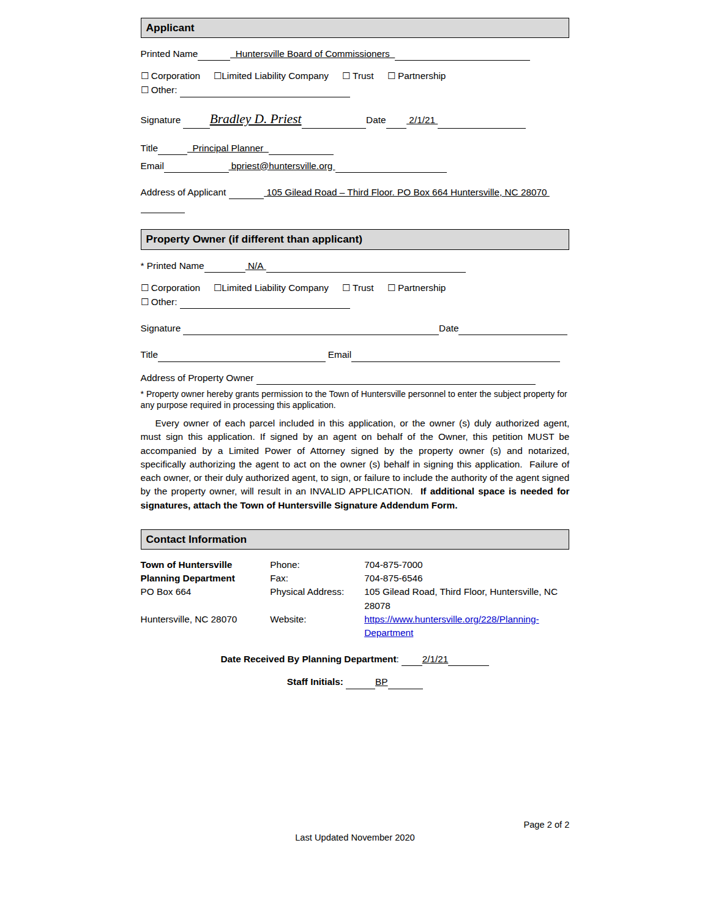Applicant
Printed Name Huntersville Board of Commissioners
☐ Corporation ☐Limited Liability Company ☐ Trust ☐ Partnership ☐ Other:
Signature Bradley D. Priest Date 2/1/21
Title Principal Planner
Email bpriest@huntersville.org
Address of Applicant 105 Gilead Road – Third Floor. PO Box 664 Huntersville, NC 28070
Property Owner (if different than applicant)
* Printed Name N/A
☐ Corporation ☐Limited Liability Company ☐ Trust ☐ Partnership ☐ Other:
Signature Date
Title Email
Address of Property Owner
* Property owner hereby grants permission to the Town of Huntersville personnel to enter the subject property for any purpose required in processing this application.
Every owner of each parcel included in this application, or the owner (s) duly authorized agent, must sign this application. If signed by an agent on behalf of the Owner, this petition MUST be accompanied by a Limited Power of Attorney signed by the property owner (s) and notarized, specifically authorizing the agent to act on the owner (s) behalf in signing this application. Failure of each owner, or their duly authorized agent, to sign, or failure to include the authority of the agent signed by the property owner, will result in an INVALID APPLICATION. If additional space is needed for signatures, attach the Town of Huntersville Signature Addendum Form.
Contact Information
| Town of Huntersville | Phone: | 704-875-7000 |
| Planning Department | Fax: | 704-875-6546 |
| PO Box 664 | Physical Address: | 105 Gilead Road, Third Floor, Huntersville, NC 28078 |
| Huntersville, NC 28070 | Website: | https://www.huntersville.org/228/Planning-Department |
Date Received By Planning Department: 2/1/21
Staff Initials: BP
Page 2 of 2
Last Updated November 2020